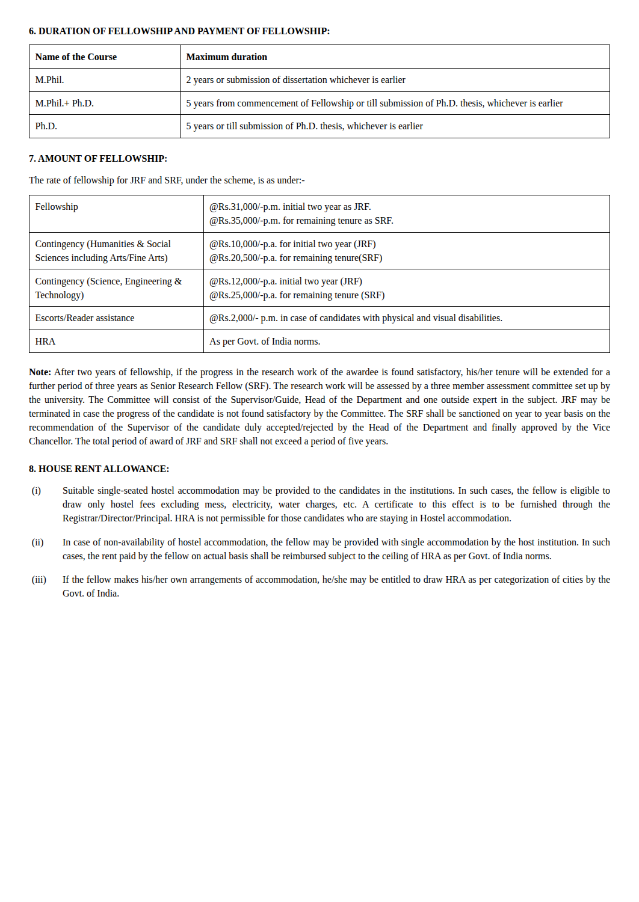6. DURATION OF FELLOWSHIP AND PAYMENT OF FELLOWSHIP:
| Name of the Course | Maximum duration |
| --- | --- |
| M.Phil. | 2 years or submission of dissertation whichever is earlier |
| M.Phil.+ Ph.D. | 5 years from commencement of Fellowship or till submission of Ph.D. thesis, whichever is earlier |
| Ph.D. | 5 years or till submission of Ph.D. thesis, whichever is earlier |
7. AMOUNT OF FELLOWSHIP:
The rate of fellowship for JRF and SRF, under the scheme, is as under:-
| Fellowship | @Rs.31,000/-p.m. initial two year as JRF. @Rs.35,000/-p.m. for remaining tenure as SRF. |
| Contingency (Humanities & Social Sciences including Arts/Fine Arts) | @Rs.10,000/-p.a. for initial two year (JRF) @Rs.20,500/-p.a. for remaining tenure(SRF) |
| Contingency (Science, Engineering & Technology) | @Rs.12,000/-p.a. initial two year (JRF) @Rs.25,000/-p.a. for remaining tenure (SRF) |
| Escorts/Reader assistance | @Rs.2,000/- p.m. in case of candidates with physical and visual disabilities. |
| HRA | As per Govt. of India norms. |
Note: After two years of fellowship, if the progress in the research work of the awardee is found satisfactory, his/her tenure will be extended for a further period of three years as Senior Research Fellow (SRF). The research work will be assessed by a three member assessment committee set up by the university. The Committee will consist of the Supervisor/Guide, Head of the Department and one outside expert in the subject. JRF may be terminated in case the progress of the candidate is not found satisfactory by the Committee. The SRF shall be sanctioned on year to year basis on the recommendation of the Supervisor of the candidate duly accepted/rejected by the Head of the Department and finally approved by the Vice Chancellor. The total period of award of JRF and SRF shall not exceed a period of five years.
8. HOUSE RENT ALLOWANCE:
(i) Suitable single-seated hostel accommodation may be provided to the candidates in the institutions. In such cases, the fellow is eligible to draw only hostel fees excluding mess, electricity, water charges, etc. A certificate to this effect is to be furnished through the Registrar/Director/Principal. HRA is not permissible for those candidates who are staying in Hostel accommodation.
(ii) In case of non-availability of hostel accommodation, the fellow may be provided with single accommodation by the host institution. In such cases, the rent paid by the fellow on actual basis shall be reimbursed subject to the ceiling of HRA as per Govt. of India norms.
(iii) If the fellow makes his/her own arrangements of accommodation, he/she may be entitled to draw HRA as per categorization of cities by the Govt. of India.